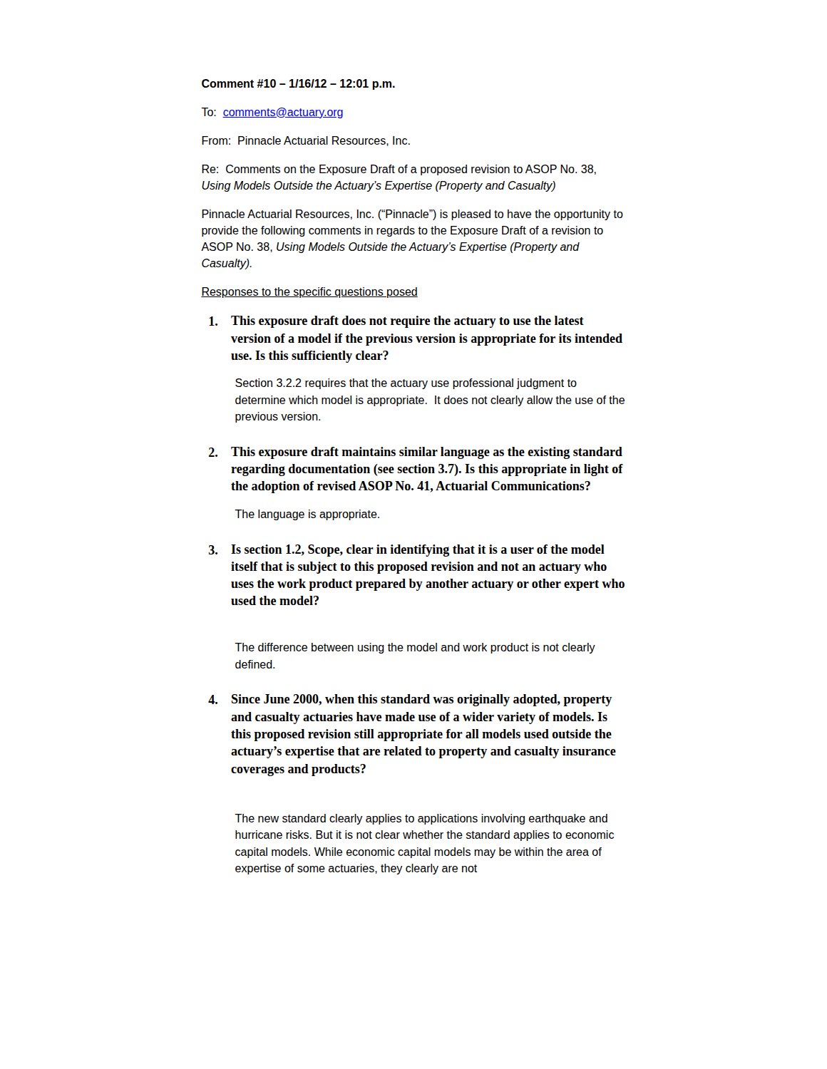Comment #10 – 1/16/12 – 12:01 p.m.
To: comments@actuary.org
From: Pinnacle Actuarial Resources, Inc.
Re: Comments on the Exposure Draft of a proposed revision to ASOP No. 38, Using Models Outside the Actuary’s Expertise (Property and Casualty)
Pinnacle Actuarial Resources, Inc. (“Pinnacle”) is pleased to have the opportunity to provide the following comments in regards to the Exposure Draft of a revision to ASOP No. 38, Using Models Outside the Actuary’s Expertise (Property and Casualty).
Responses to the specific questions posed
This exposure draft does not require the actuary to use the latest version of a model if the previous version is appropriate for its intended use. Is this sufficiently clear?
Section 3.2.2 requires that the actuary use professional judgment to determine which model is appropriate. It does not clearly allow the use of the previous version.
This exposure draft maintains similar language as the existing standard regarding documentation (see section 3.7). Is this appropriate in light of the adoption of revised ASOP No. 41, Actuarial Communications?
The language is appropriate.
Is section 1.2, Scope, clear in identifying that it is a user of the model itself that is subject to this proposed revision and not an actuary who uses the work product prepared by another actuary or other expert who used the model?
The difference between using the model and work product is not clearly defined.
Since June 2000, when this standard was originally adopted, property and casualty actuaries have made use of a wider variety of models. Is this proposed revision still appropriate for all models used outside the actuary’s expertise that are related to property and casualty insurance coverages and products?
The new standard clearly applies to applications involving earthquake and hurricane risks. But it is not clear whether the standard applies to economic capital models. While economic capital models may be within the area of expertise of some actuaries, they clearly are not